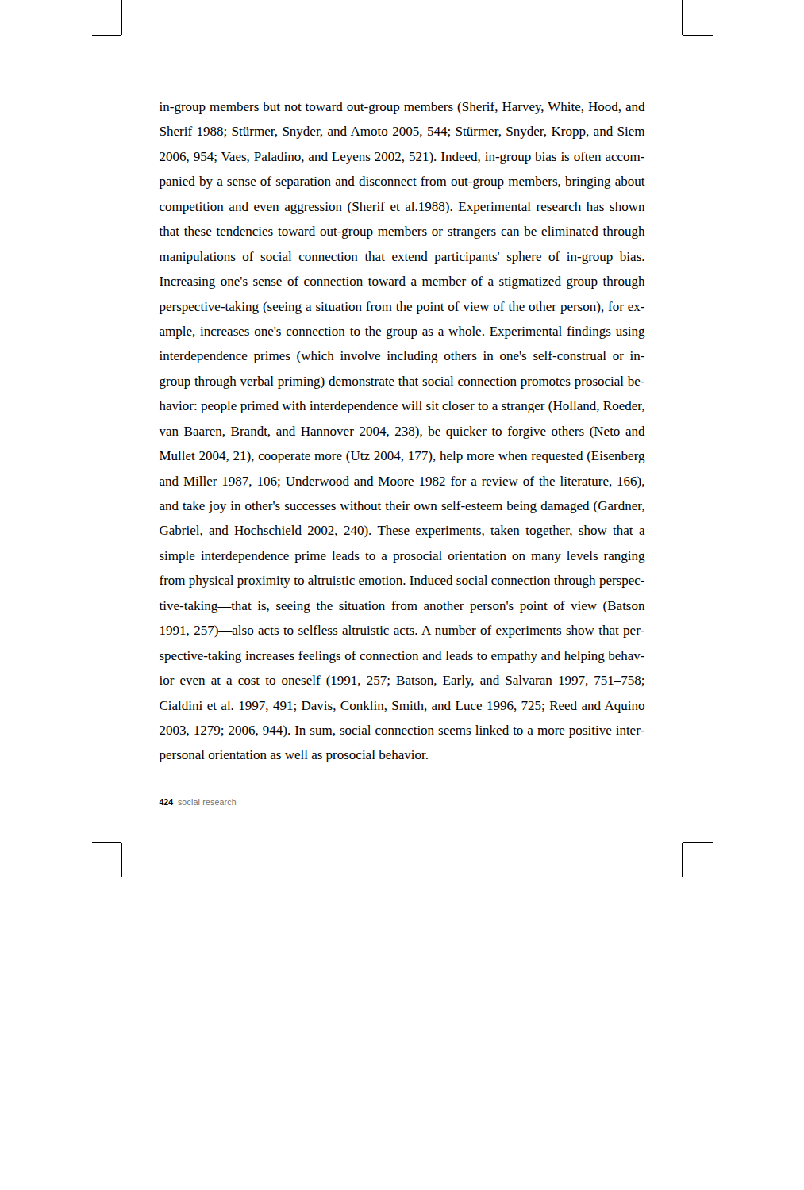in-group members but not toward out-group members (Sherif, Harvey, White, Hood, and Sherif 1988; Stürmer, Snyder, and Amoto 2005, 544; Stürmer, Snyder, Kropp, and Siem 2006, 954; Vaes, Paladino, and Leyens 2002, 521). Indeed, in-group bias is often accompanied by a sense of separation and disconnect from out-group members, bringing about competition and even aggression (Sherif et al.1988). Experimental research has shown that these tendencies toward out-group members or strangers can be eliminated through manipulations of social connection that extend participants' sphere of in-group bias. Increasing one's sense of connection toward a member of a stigmatized group through perspective-taking (seeing a situation from the point of view of the other person), for example, increases one's connection to the group as a whole. Experimental findings using interdependence primes (which involve including others in one's self-construal or in-group through verbal priming) demonstrate that social connection promotes prosocial behavior: people primed with interdependence will sit closer to a stranger (Holland, Roeder, van Baaren, Brandt, and Hannover 2004, 238), be quicker to forgive others (Neto and Mullet 2004, 21), cooperate more (Utz 2004, 177), help more when requested (Eisenberg and Miller 1987, 106; Underwood and Moore 1982 for a review of the literature, 166), and take joy in other's successes without their own self-esteem being damaged (Gardner, Gabriel, and Hochschield 2002, 240). These experiments, taken together, show that a simple interdependence prime leads to a prosocial orientation on many levels ranging from physical proximity to altruistic emotion. Induced social connection through perspective-taking—that is, seeing the situation from another person's point of view (Batson 1991, 257)—also acts to selfless altruistic acts. A number of experiments show that perspective-taking increases feelings of connection and leads to empathy and helping behavior even at a cost to oneself (1991, 257; Batson, Early, and Salvaran 1997, 751–758; Cialdini et al. 1997, 491; Davis, Conklin, Smith, and Luce 1996, 725; Reed and Aquino 2003, 1279; 2006, 944). In sum, social connection seems linked to a more positive interpersonal orientation as well as prosocial behavior.
424social research